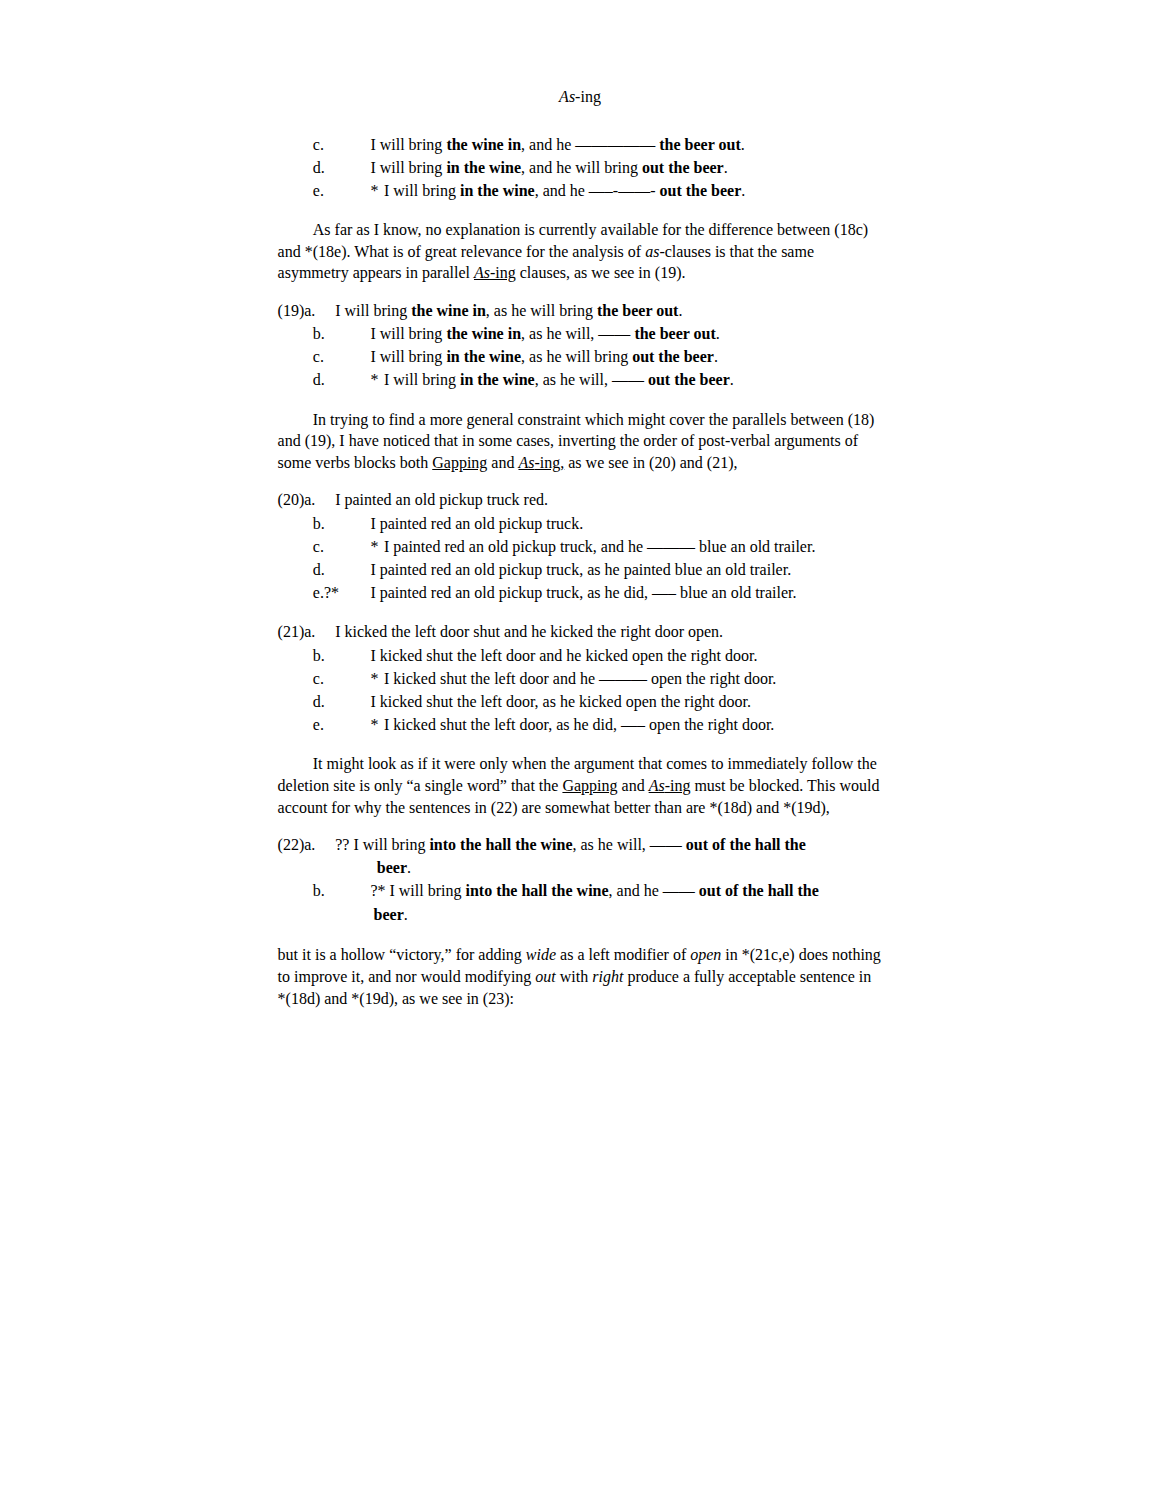As-ing
c.
I will bring the wine in, and he ————— the beer out.
d.
I will bring in the wine, and he will bring out the beer.
e.
*I will bring in the wine, and he —–-——- out the beer.
As far as I know, no explanation is currently available for the difference between (18c) and *(18e). What is of great relevance for the analysis of as-clauses is that the same asymmetry appears in parallel As-ing clauses, as we see in (19).
(19)a.
I will bring the wine in, as he will bring the beer out.
b.
I will bring the wine in, as he will, —— the beer out.
c.
I will bring in the wine, as he will bring out the beer.
d.
*I will bring in the wine, as he will, —— out the beer.
In trying to find a more general constraint which might cover the parallels between (18) and (19), I have noticed that in some cases, inverting the order of post-verbal arguments of some verbs blocks both Gapping and As-ing, as we see in (20) and (21),
(20)a.
I painted an old pickup truck red.
b.
I painted red an old pickup truck.
c.
*I painted red an old pickup truck, and he ——— blue an old trailer.
d.
I painted red an old pickup truck, as he painted blue an old trailer.
e.?*
I painted red an old pickup truck, as he did, —– blue an old trailer.
(21)a.
I kicked the left door shut and he kicked the right door open.
b.
I kicked shut the left door and he kicked open the right door.
c.
*I kicked shut the left door and he ——— open the right door.
d.
I kicked shut the left door, as he kicked open the right door.
e.
*I kicked shut the left door, as he did, —– open the right door.
It might look as if it were only when the argument that comes to immediately follow the deletion site is only “a single word” that the Gapping and As-ing must be blocked. This would account for why the sentences in (22) are somewhat better than are *(18d) and *(19d),
(22)a.
?? I will bring into the hall the wine, as he will, —— out of the hall the
beer.
b.
?* I will bring into the hall the wine, and he —— out of the hall the
beer.
but it is a hollow “victory,” for adding wide as a left modifier of open in *(21c,e) does nothing to improve it, and nor would modifying out with right produce a fully acceptable sentence in *(18d) and *(19d), as we see in (23):